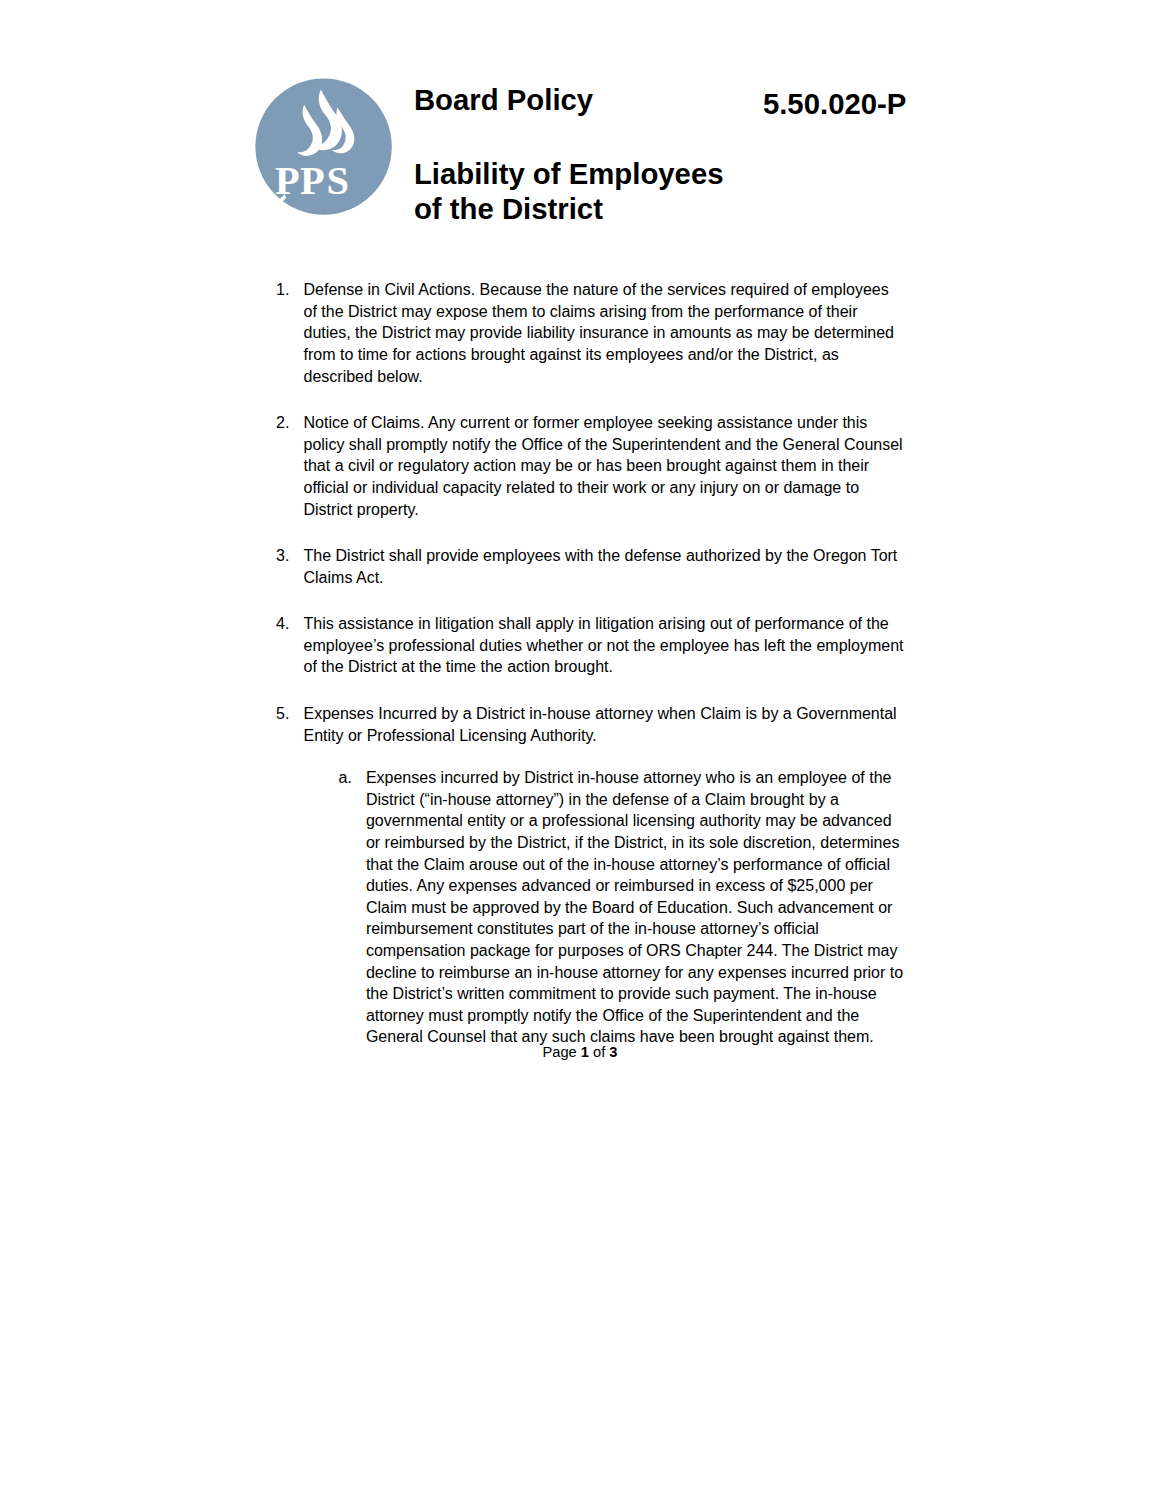P P S
Board Policy
Liability of Employees of the District
5.50.020-P
Defense in Civil Actions. Because the nature of the services required of employees of the District may expose them to claims arising from the performance of their duties, the District may provide liability insurance in amounts as may be determined from to time for actions brought against its employees and/or the District, as described below.
Notice of Claims. Any current or former employee seeking assistance under this policy shall promptly notify the Office of the Superintendent and the General Counsel that a civil or regulatory action may be or has been brought against them in their official or individual capacity related to their work or any injury on or damage to District property.
The District shall provide employees with the defense authorized by the Oregon Tort Claims Act.
This assistance in litigation shall apply in litigation arising out of performance of the employee’s professional duties whether or not the employee has left the employment of the District at the time the action brought.
Expenses Incurred by a District in-house attorney when Claim is by a Governmental Entity or Professional Licensing Authority.
Expenses incurred by District in-house attorney who is an employee of the District (“in-house attorney”) in the defense of a Claim brought by a governmental entity or a professional licensing authority may be advanced or reimbursed by the District, if the District, in its sole discretion, determines that the Claim arouse out of the in-house attorney’s performance of official duties. Any expenses advanced or reimbursed in excess of $25,000 per Claim must be approved by the Board of Education. Such advancement or reimbursement constitutes part of the in-house attorney’s official compensation package for purposes of ORS Chapter 244. The District may decline to reimburse an in-house attorney for any expenses incurred prior to the District’s written commitment to provide such payment. The in-house attorney must promptly notify the Office of the Superintendent and the General Counsel that any such claims have been brought against them.
Page 1 of 3